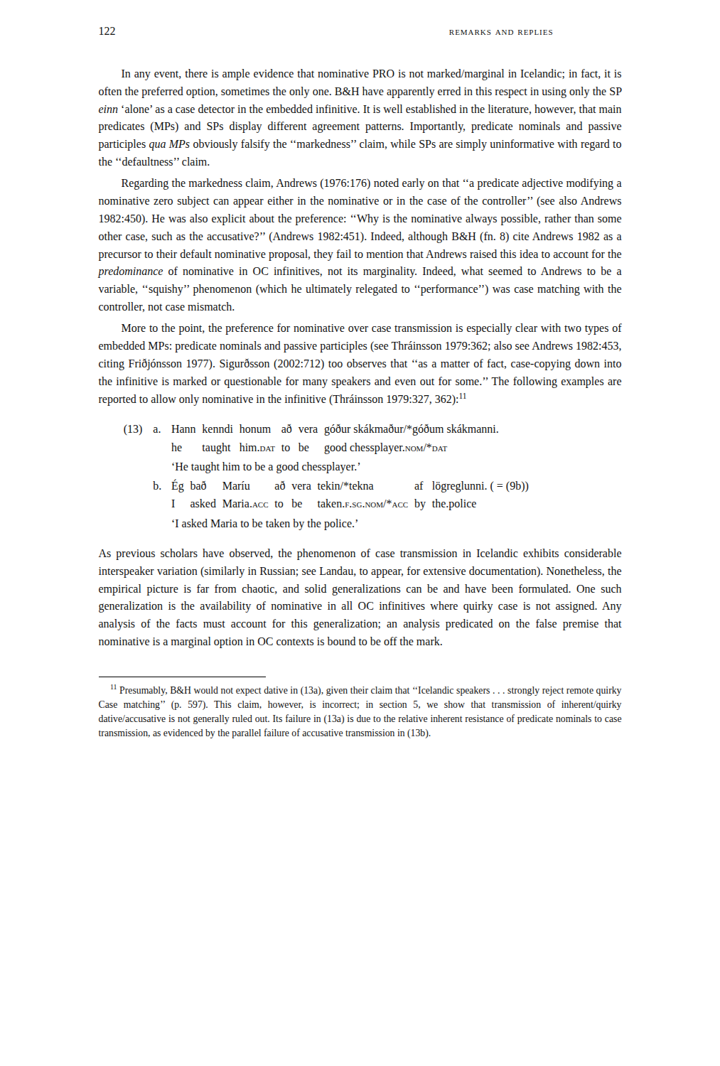122 remarks and replies
In any event, there is ample evidence that nominative PRO is not marked/marginal in Icelandic; in fact, it is often the preferred option, sometimes the only one. B&H have apparently erred in this respect in using only the SP einn ‘alone’ as a case detector in the embedded infinitive. It is well established in the literature, however, that main predicates (MPs) and SPs display different agreement patterns. Importantly, predicate nominals and passive participles qua MPs obviously falsify the ‘‘markedness’’ claim, while SPs are simply uninformative with regard to the ‘‘defaultness’’ claim.
Regarding the markedness claim, Andrews (1976:176) noted early on that ‘‘a predicate adjective modifying a nominative zero subject can appear either in the nominative or in the case of the controller’’ (see also Andrews 1982:450). He was also explicit about the preference: ‘‘Why is the nominative always possible, rather than some other case, such as the accusative?’’ (Andrews 1982:451). Indeed, although B&H (fn. 8) cite Andrews 1982 as a precursor to their default nominative proposal, they fail to mention that Andrews raised this idea to account for the predominance of nominative in OC infinitives, not its marginality. Indeed, what seemed to Andrews to be a variable, ‘‘squishy’’ phenomenon (which he ultimately relegated to ‘‘performance’’) was case matching with the controller, not case mismatch.
More to the point, the preference for nominative over case transmission is especially clear with two types of embedded MPs: predicate nominals and passive participles (see Thráinsson 1979:362; also see Andrews 1982:453, citing Friðjónsson 1977). Sigurðsson (2002:712) too observes that ‘‘as a matter of fact, case-copying down into the infinitive is marked or questionable for many speakers and even out for some.’’ The following examples are reported to allow only nominative in the infinitive (Thráinsson 1979:327, 362):11
(13) a.
| Hann | kenndi | honum | að | vera | góður skákmaður/*góðum skákmanni. |
| he | taught | him. dat | to | be | good chessplayer. nom /* dat |
‘He taught him to be a good chessplayer.’
b.
| Ég | bað | Maríu | að | vera | tekin/*tekna | af | lögreglunni. ( = (9b)) |
| I | asked | Maria. acc | to | be | taken. f . sg . nom /* acc | by | the.police |
‘I asked Maria to be taken by the police.’
As previous scholars have observed, the phenomenon of case transmission in Icelandic exhibits considerable interspeaker variation (similarly in Russian; see Landau, to appear, for extensive documentation). Nonetheless, the empirical picture is far from chaotic, and solid generalizations can be and have been formulated. One such generalization is the availability of nominative in all OC infinitives where quirky case is not assigned. Any analysis of the facts must account for this generalization; an analysis predicated on the false premise that nominative is a marginal option in OC contexts is bound to be off the mark.
11 Presumably, B&H would not expect dative in (13a), given their claim that ‘‘Icelandic speakers . . . strongly reject remote quirky Case matching’’ (p. 597). This claim, however, is incorrect; in section 5, we show that transmission of inherent/quirky dative/accusative is not generally ruled out. Its failure in (13a) is due to the relative inherent resistance of predicate nominals to case transmission, as evidenced by the parallel failure of accusative transmission in (13b).